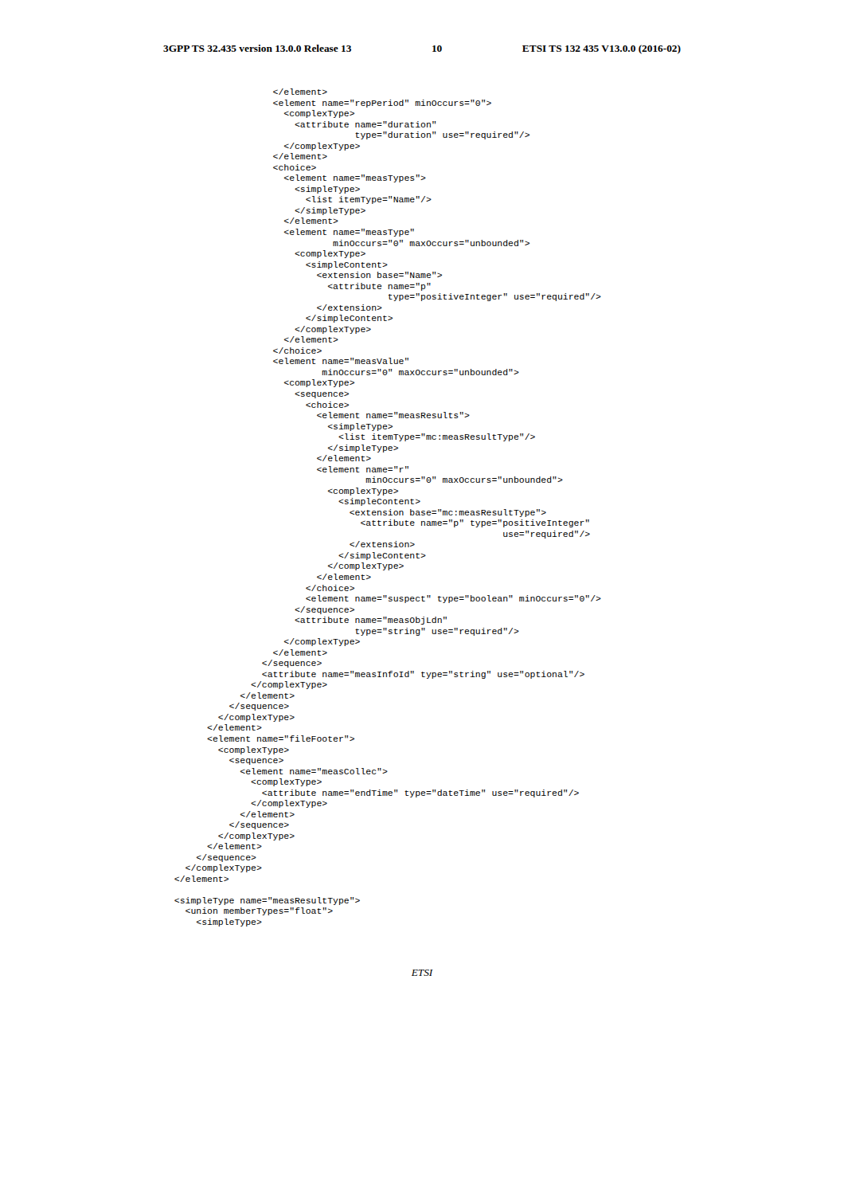3GPP TS 32.435 version 13.0.0 Release 13 10 ETSI TS 132 435 V13.0.0 (2016-02)
                    </element>
                    <element name="repPeriod" minOccurs="0">
                      <complexType>
                        <attribute name="duration"
                                   type="duration" use="required"/>
                      </complexType>
                    </element>
                    <choice>
                      <element name="measTypes">
                        <simpleType>
                          <list itemType="Name"/>
                        </simpleType>
                      </element>
                      <element name="measType"
                               minOccurs="0" maxOccurs="unbounded">
                        <complexType>
                          <simpleContent>
                            <extension base="Name">
                              <attribute name="p"
                                         type="positiveInteger" use="required"/>
                            </extension>
                          </simpleContent>
                        </complexType>
                      </element>
                    </choice>
                    <element name="measValue"
                             minOccurs="0" maxOccurs="unbounded">
                      <complexType>
                        <sequence>
                          <choice>
                            <element name="measResults">
                              <simpleType>
                                <list itemType="mc:measResultType"/>
                              </simpleType>
                            </element>
                            <element name="r"
                                     minOccurs="0" maxOccurs="unbounded">
                              <complexType>
                                <simpleContent>
                                  <extension base="mc:measResultType">
                                    <attribute name="p" type="positiveInteger"
                                                              use="required"/>
                                  </extension>
                                </simpleContent>
                              </complexType>
                            </element>
                          </choice>
                          <element name="suspect" type="boolean" minOccurs="0"/>
                        </sequence>
                        <attribute name="measObjLdn"
                                   type="string" use="required"/>
                      </complexType>
                    </element>
                  </sequence>
                  <attribute name="measInfoId" type="string" use="optional"/>
                </complexType>
              </element>
            </sequence>
          </complexType>
        </element>
        <element name="fileFooter">
          <complexType>
            <sequence>
              <element name="measCollec">
                <complexType>
                  <attribute name="endTime" type="dateTime" use="required"/>
                </complexType>
              </element>
            </sequence>
          </complexType>
        </element>
      </sequence>
    </complexType>
  </element>

  <simpleType name="measResultType">
    <union memberTypes="float">
      <simpleType>
ETSI